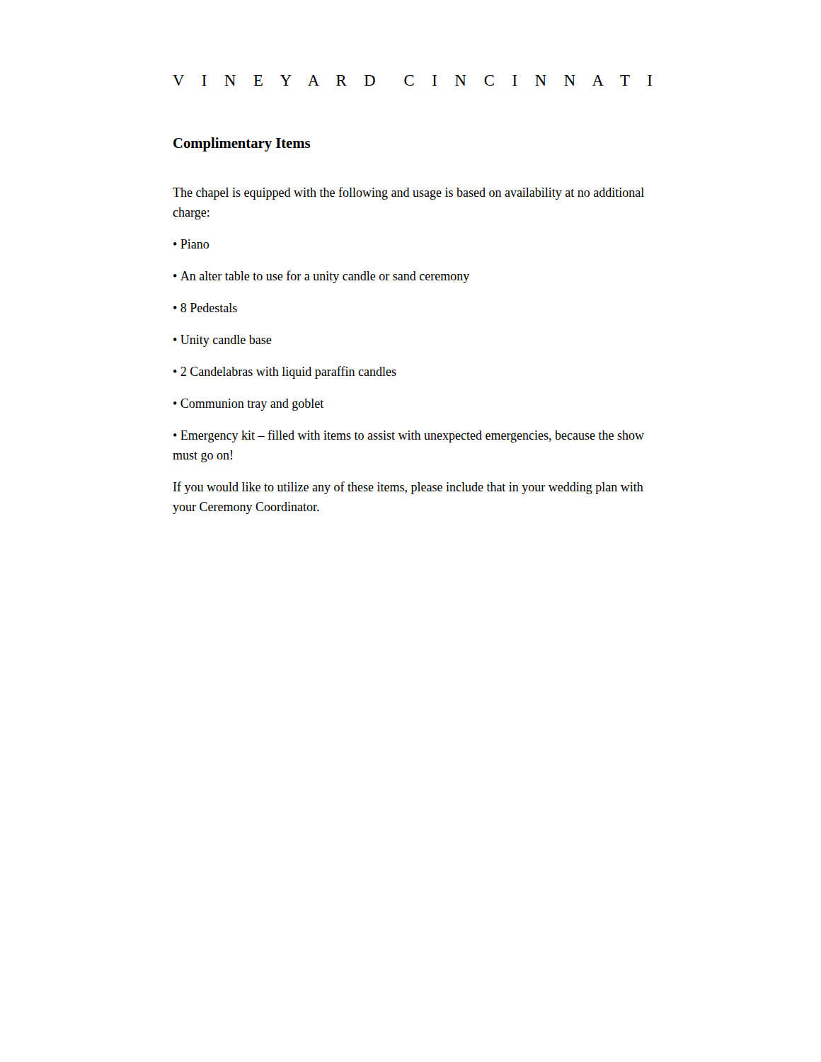V I N E Y A R D C I N C I N N A T I
Complimentary Items
The chapel is equipped with the following and usage is based on availability at no additional charge:
Piano
An alter table to use for a unity candle or sand ceremony
8 Pedestals
Unity candle base
2 Candelabras with liquid paraffin candles
Communion tray and goblet
Emergency kit – filled with items to assist with unexpected emergencies, because the show must go on!
If you would like to utilize any of these items, please include that in your wedding plan with your Ceremony Coordinator.